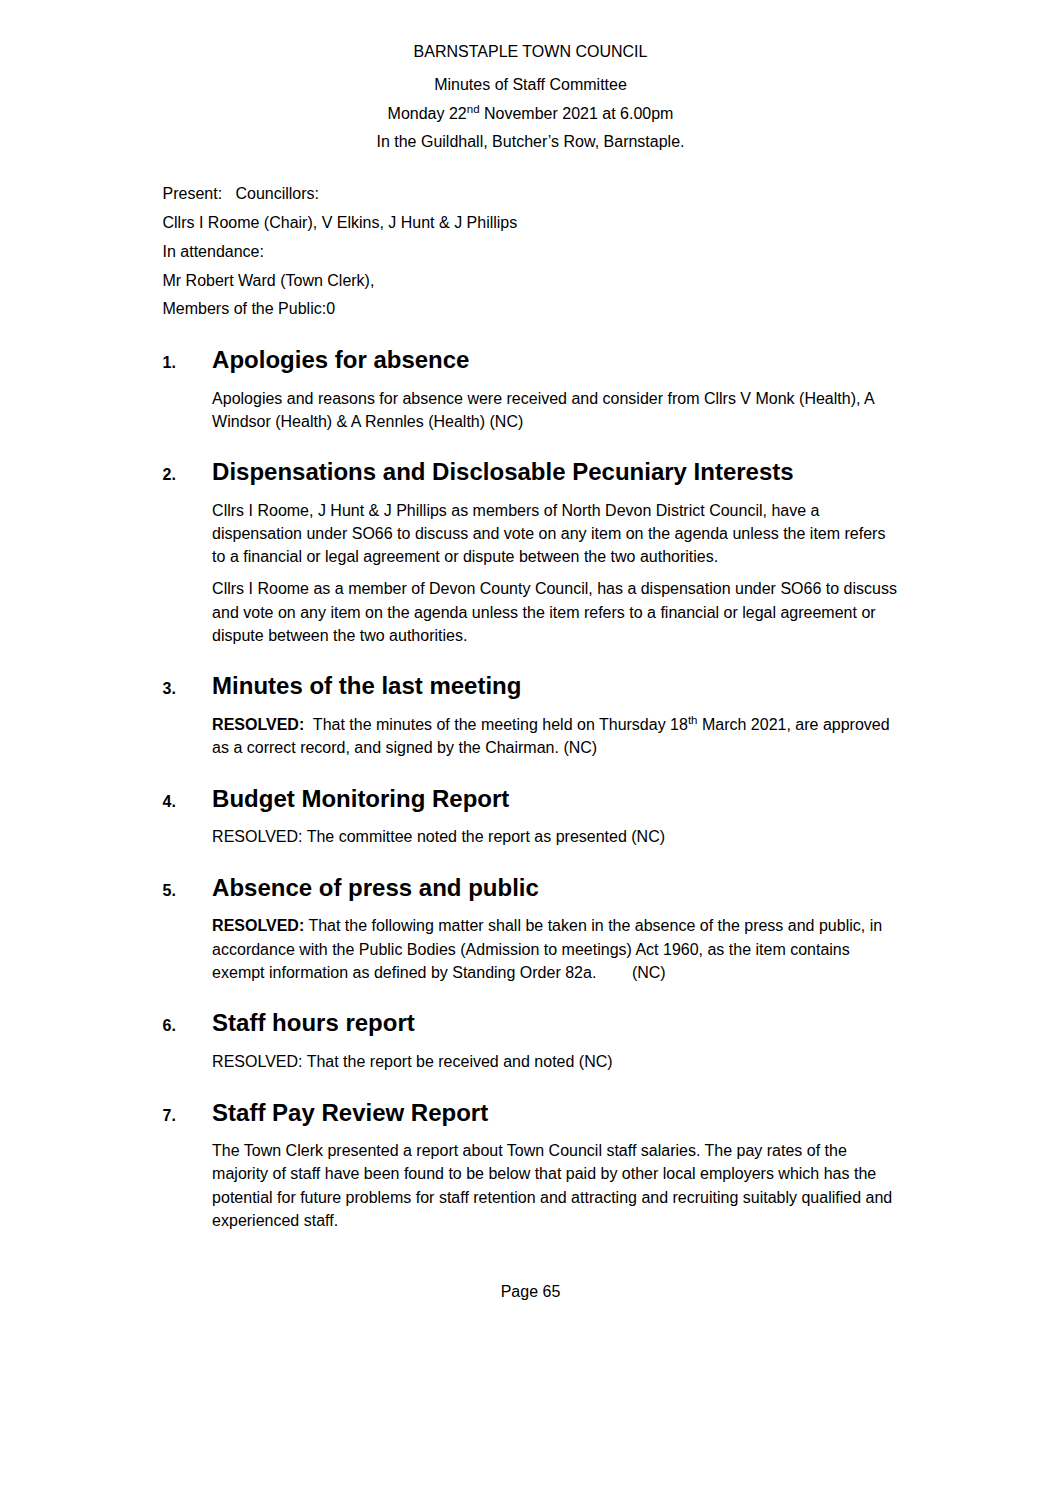BARNSTAPLE TOWN COUNCIL
Minutes of Staff Committee
Monday 22nd November 2021 at 6.00pm
In the Guildhall, Butcher’s Row, Barnstaple.
Present: Councillors:
Cllrs I Roome (Chair), V Elkins, J Hunt & J Phillips
In attendance:
Mr Robert Ward (Town Clerk),
Members of the Public:0
1.
Apologies for absence
Apologies and reasons for absence were received and consider from Cllrs V Monk (Health), A Windsor (Health) & A Rennles (Health) (NC)
2.
Dispensations and Disclosable Pecuniary Interests
Cllrs I Roome, J Hunt & J Phillips as members of North Devon District Council, have a dispensation under SO66 to discuss and vote on any item on the agenda unless the item refers to a financial or legal agreement or dispute between the two authorities.
Cllrs I Roome as a member of Devon County Council, has a dispensation under SO66 to discuss and vote on any item on the agenda unless the item refers to a financial or legal agreement or dispute between the two authorities.
3.
Minutes of the last meeting
RESOLVED: That the minutes of the meeting held on Thursday 18th March 2021, are approved as a correct record, and signed by the Chairman. (NC)
4.
Budget Monitoring Report
RESOLVED: The committee noted the report as presented (NC)
5.
Absence of press and public
RESOLVED: That the following matter shall be taken in the absence of the press and public, in accordance with the Public Bodies (Admission to meetings) Act 1960, as the item contains exempt information as defined by Standing Order 82a. (NC)
6.
Staff hours report
RESOLVED: That the report be received and noted (NC)
7.
Staff Pay Review Report
The Town Clerk presented a report about Town Council staff salaries. The pay rates of the majority of staff have been found to be below that paid by other local employers which has the potential for future problems for staff retention and attracting and recruiting suitably qualified and experienced staff.
Page 65